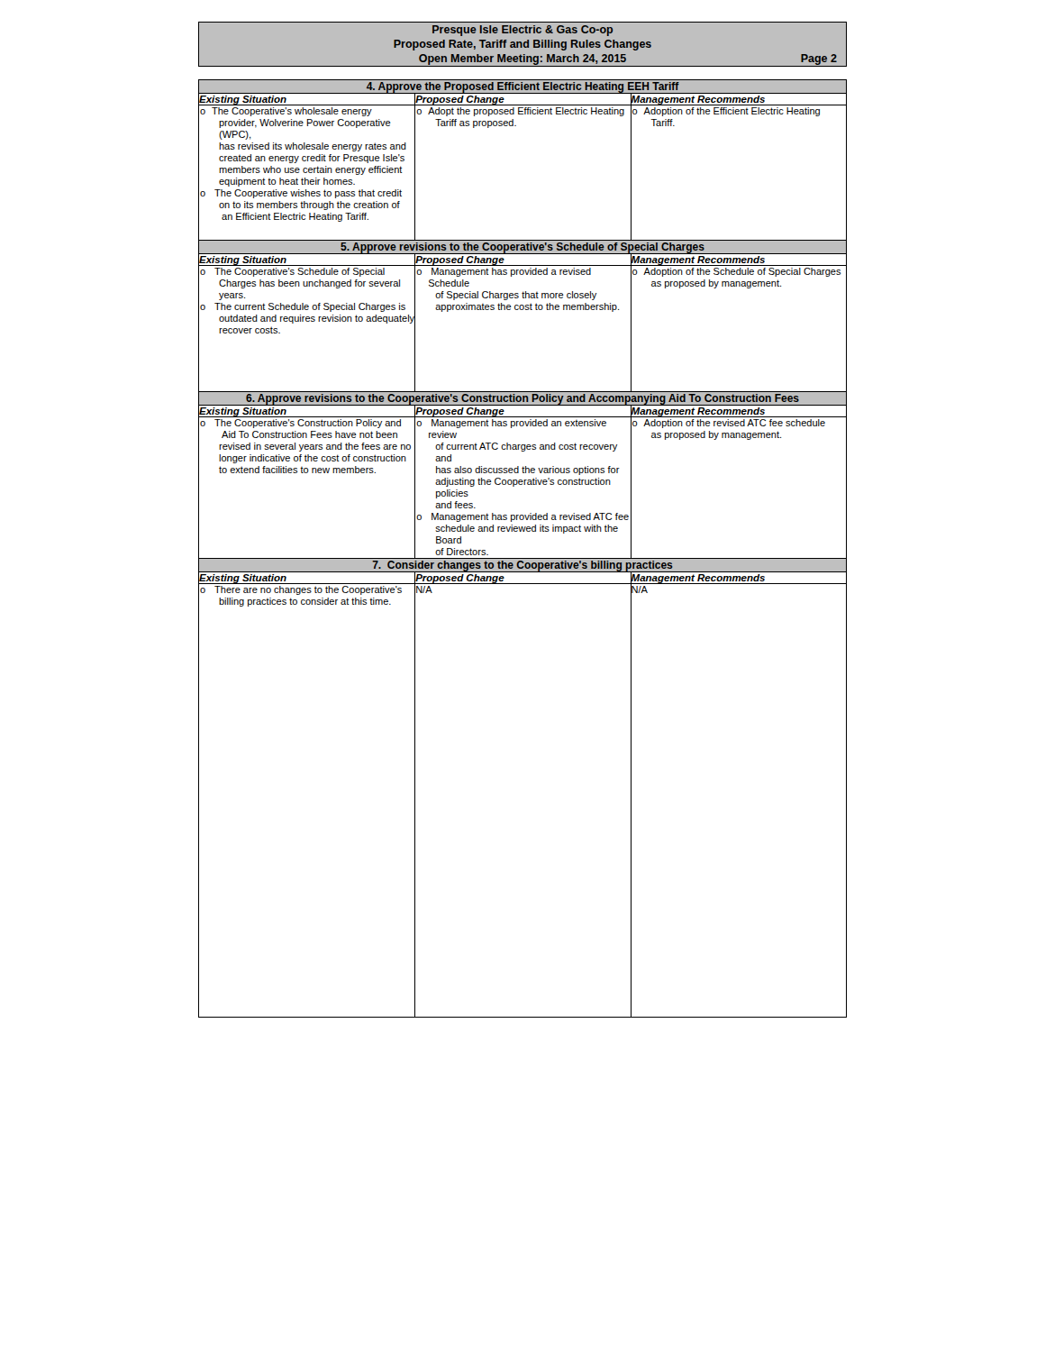| Presque Isle Electric & Gas Co-op |
| Proposed Rate, Tariff and Billing Rules Changes |
| Open Member Meeting: March 24, 2015 Page 2 |
| 4. Approve the Proposed Efficient Electric Heating EEH Tariff |
| Existing Situation | Proposed Change | Management Recommends |
| The Cooperative's wholesale energy provider, Wolverine Power Cooperative (WPC), has revised its wholesale energy rates and created an energy credit for Presque Isle's members who use certain energy efficient equipment to heat their homes. The Cooperative wishes to pass that credit on to its members through the creation of an Efficient Electric Heating Tariff. | Adopt the proposed Efficient Electric Heating Tariff as proposed. | Adoption of the Efficient Electric Heating Tariff. |
| 5. Approve revisions to the Cooperative's Schedule of Special Charges |
| Existing Situation | Proposed Change | Management Recommends |
| The Cooperative's Schedule of Special Charges has been unchanged for several years. The current Schedule of Special Charges is outdated and requires revision to adequately recover costs. | Management has provided a revised Schedule of Special Charges that more closely approximates the cost to the membership. | Adoption of the Schedule of Special Charges as proposed by management. |
| 6. Approve revisions to the Cooperative's Construction Policy and Accompanying Aid To Construction Fees |
| Existing Situation | Proposed Change | Management Recommends |
| The Cooperative's Construction Policy and Aid To Construction Fees have not been revised in several years and the fees are no longer indicative of the cost of construction to extend facilities to new members. | Management has provided an extensive review of current ATC charges and cost recovery and has also discussed the various options for adjusting the Cooperative's construction policies and fees. Management has provided a revised ATC fee schedule and reviewed its impact with the Board of Directors. | Adoption of the revised ATC fee schedule as proposed by management. |
| 7. Consider changes to the Cooperative's billing practices |
| Existing Situation | Proposed Change | Management Recommends |
| There are no changes to the Cooperative's billing practices to consider at this time. | N/A | N/A |